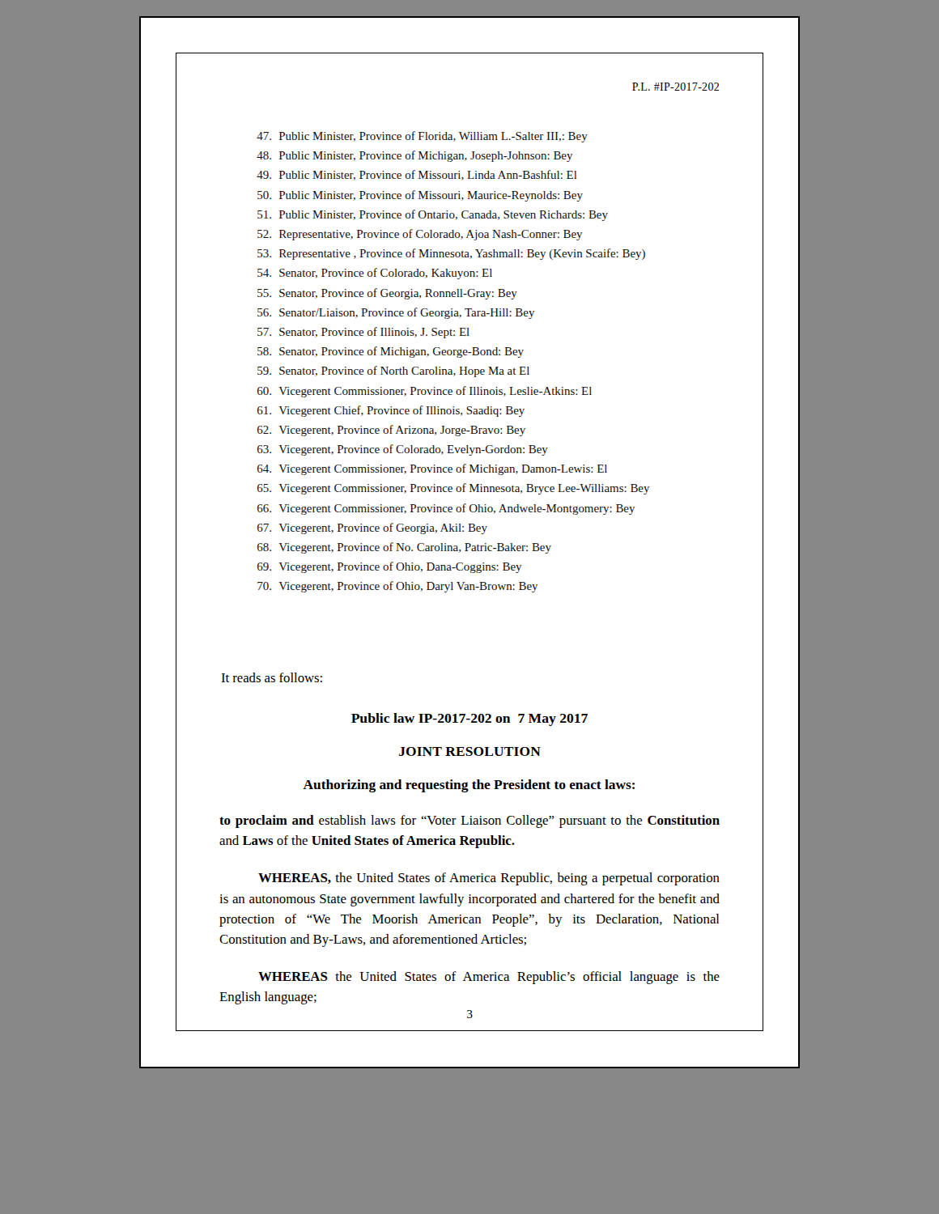P.L. #IP-2017-202
47. Public Minister, Province of Florida, William L.-Salter III,: Bey
48. Public Minister, Province of Michigan, Joseph-Johnson: Bey
49. Public Minister, Province of Missouri, Linda Ann-Bashful: El
50. Public Minister, Province of Missouri, Maurice-Reynolds: Bey
51. Public Minister, Province of Ontario, Canada, Steven Richards: Bey
52. Representative, Province of Colorado, Ajoa Nash-Conner: Bey
53. Representative , Province of Minnesota, Yashmall: Bey (Kevin Scaife: Bey)
54. Senator, Province of Colorado, Kakuyon: El
55. Senator, Province of Georgia, Ronnell-Gray: Bey
56. Senator/Liaison, Province of Georgia, Tara-Hill: Bey
57. Senator, Province of Illinois, J. Sept: El
58. Senator, Province of Michigan, George-Bond: Bey
59. Senator, Province of North Carolina, Hope Ma at El
60. Vicegerent Commissioner, Province of Illinois, Leslie-Atkins: El
61. Vicegerent Chief, Province of Illinois, Saadiq: Bey
62. Vicegerent, Province of Arizona, Jorge-Bravo: Bey
63. Vicegerent, Province of Colorado, Evelyn-Gordon: Bey
64. Vicegerent Commissioner, Province of Michigan, Damon-Lewis: El
65. Vicegerent Commissioner, Province of Minnesota, Bryce Lee-Williams: Bey
66. Vicegerent Commissioner, Province of Ohio, Andwele-Montgomery: Bey
67. Vicegerent, Province of Georgia, Akil: Bey
68. Vicegerent, Province of No. Carolina, Patric-Baker: Bey
69. Vicegerent, Province of Ohio, Dana-Coggins: Bey
70. Vicegerent, Province of Ohio, Daryl Van-Brown: Bey
It reads as follows:
Public law IP-2017-202 on 7 May 2017
JOINT RESOLUTION
Authorizing and requesting the President to enact laws:
to proclaim and establish laws for “Voter Liaison College” pursuant to the Constitution and Laws of the United States of America Republic.
WHEREAS, the United States of America Republic, being a perpetual corporation is an autonomous State government lawfully incorporated and chartered for the benefit and protection of “We The Moorish American People”, by its Declaration, National Constitution and By-Laws, and aforementioned Articles;
WHEREAS the United States of America Republic’s official language is the English language;
3